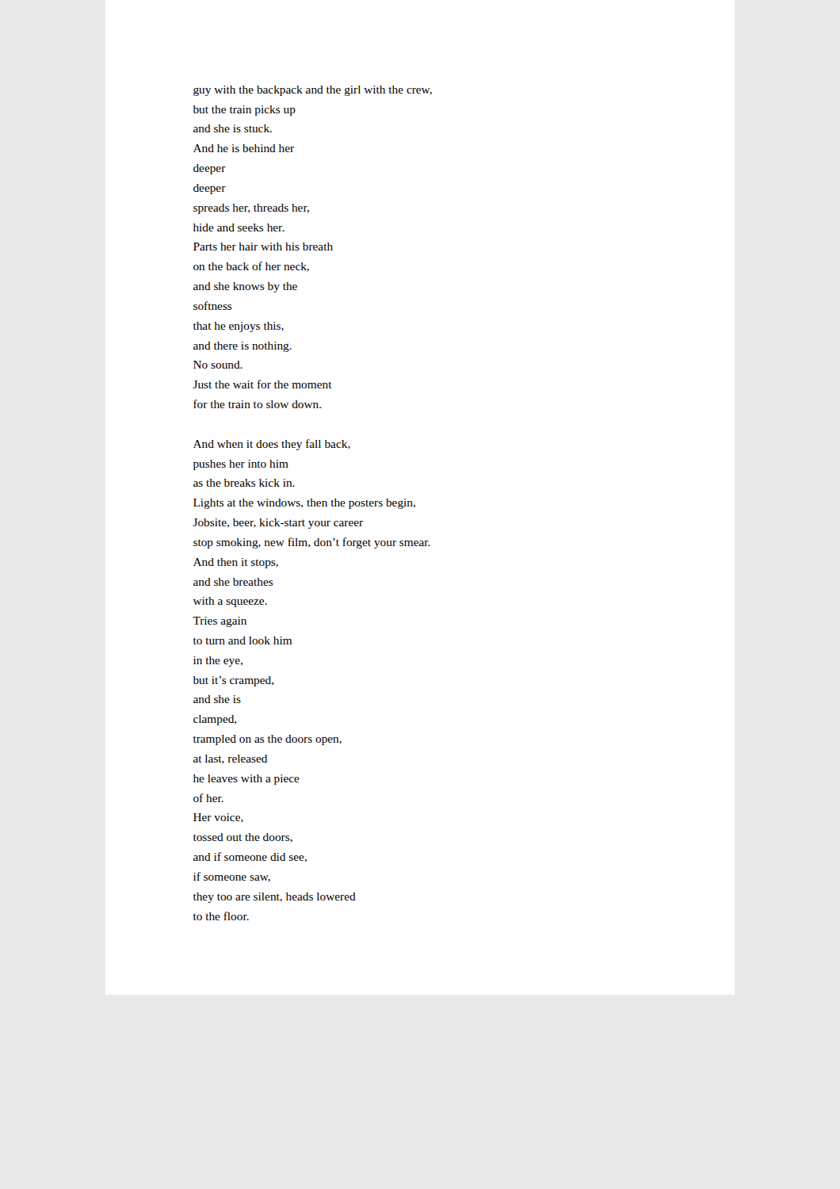guy with the backpack and the girl with the crew,
but the train picks up
and she is stuck.
And he is behind her
deeper
deeper
spreads her, threads her,
hide and seeks her.
Parts her hair with his breath
on the back of her neck,
and she knows by the
softness
that he enjoys this,
and there is nothing.
No sound.
Just the wait for the moment
for the train to slow down.
And when it does they fall back,
pushes her into him
as the breaks kick in.
Lights at the windows, then the posters begin,
Jobsite, beer, kick-start your career
stop smoking, new film, don’t forget your smear.
And then it stops,
and she breathes
with a squeeze.
Tries again
to turn and look him
in the eye,
but it’s cramped,
and she is
clamped,
trampled on as the doors open,
at last, released
he leaves with a piece
of her.
Her voice,
tossed out the doors,
and if someone did see,
if someone saw,
they too are silent, heads lowered
to the floor.